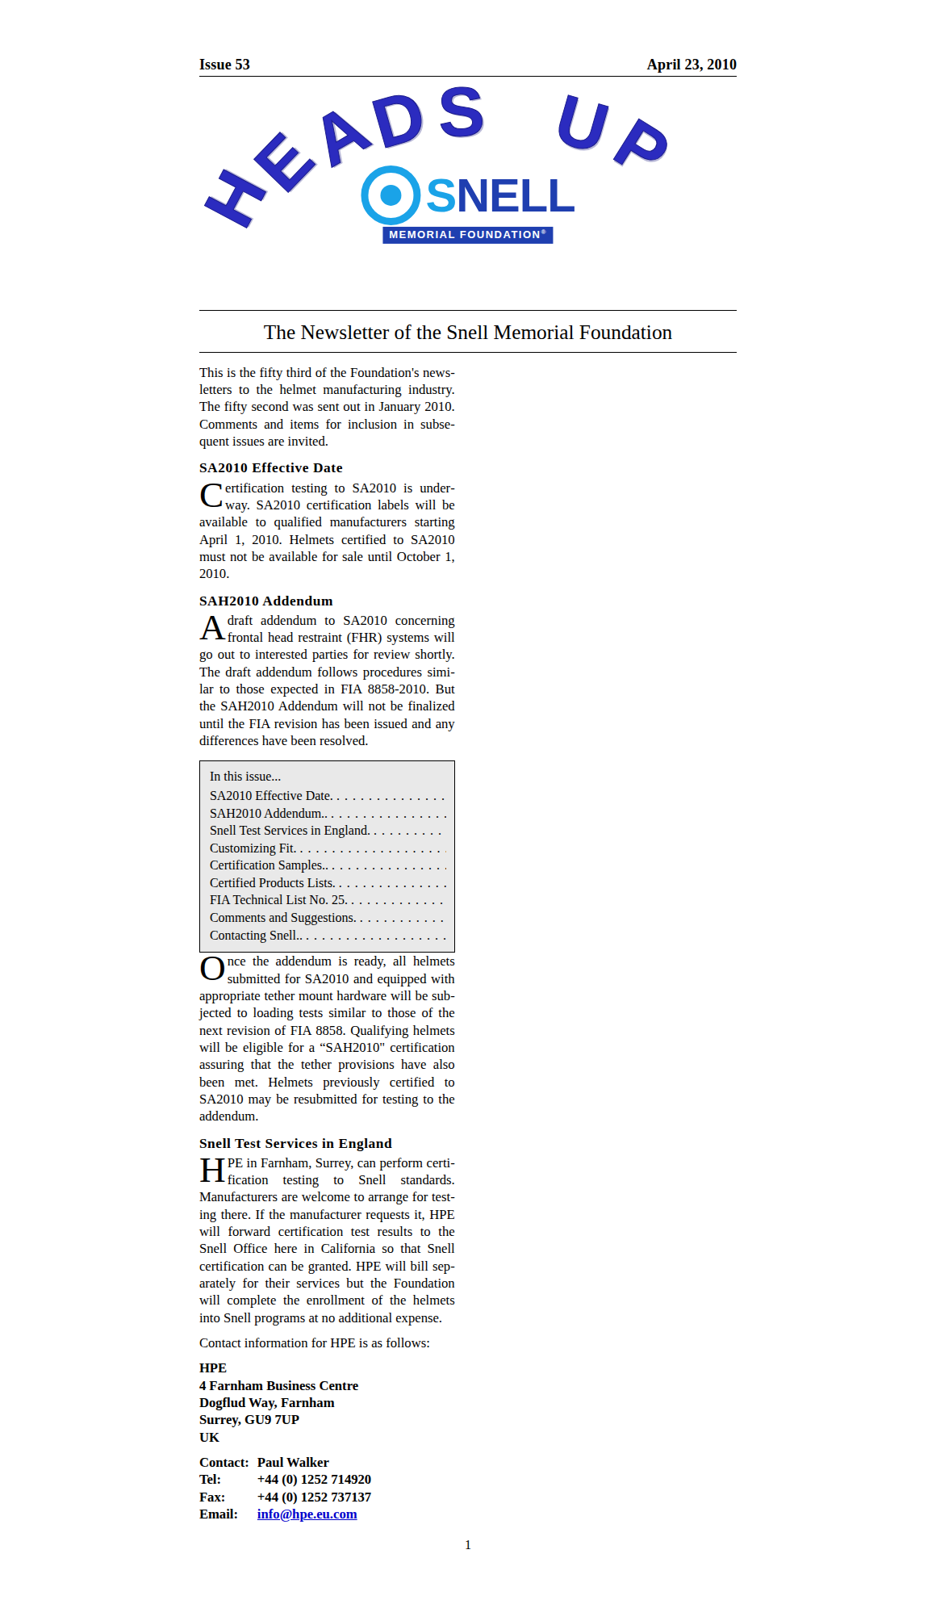Issue 53 April 23, 2010
H E A D S U P
SNELL
MEMORIAL FOUNDATION®
The Newsletter of the Snell Memorial Foundation
This is the fifty third of the Foundation's newsletters to the helmet manufacturing industry. The fifty second was sent out in January 2010. Comments and items for inclusion in subsequent issues are invited.
SA2010 Effective Date
Certification testing to SA2010 is underway. SA2010 certification labels will be available to qualified manufacturers starting April 1, 2010. Helmets certified to SA2010 must not be available for sale until October 1, 2010.
SAH2010 Addendum
Adraft addendum to SA2010 concerning frontal head restraint (FHR) systems will go out to interested parties for review shortly. The draft addendum follows procedures similar to those expected in FIA 8858-2010. But the SAH2010 Addendum will not be finalized until the FIA revision has been issued and any differences have been resolved.
In this issue...
SA2010 Effective Date. . . . . . . . . . . . . . . . . . 1
SAH2010 Addendum.. . . . . . . . . . . . . . . . . . . . . 1
Snell Test Services in England. . . . . . . . . . . . . 1
Customizing Fit. . . . . . . . . . . . . . . . . . . . . . . . . 2
Certification Samples.. . . . . . . . . . . . . . . . . . . . 2
Certified Products Lists. . . . . . . . . . . . . . . . . . . 2
FIA Technical List No. 25. . . . . . . . . . . . . . . . . 2
Comments and Suggestions. . . . . . . . . . . . . . . . 2
Contacting Snell.. . . . . . . . . . . . . . . . . . . . . . . . 2
Once the addendum is ready, all helmets submitted for SA2010 and equipped with appropriate tether mount hardware will be subjected to loading tests similar to those of the next revision of FIA 8858. Qualifying helmets will be eligible for a “SAH2010" certification assuring that the tether provisions have also been met. Helmets previously certified to SA2010 may be resubmitted for testing to the addendum.
Snell Test Services in England
HPE in Farnham, Surrey, can perform certification testing to Snell standards. Manufacturers are welcome to arrange for testing there. If the manufacturer requests it, HPE will forward certification test results to the Snell Office here in California so that Snell certification can be granted. HPE will bill separately for their services but the Foundation will complete the enrollment of the helmets into Snell programs at no additional expense.
Contact information for HPE is as follows:
HPE 4 Farnham Business Centre Dogflud Way, Farnham Surrey, GU9 7UP UK
| Contact: | Paul Walker |
| Tel: | +44 (0) 1252 714920 |
| Fax: | +44 (0) 1252 737137 |
| Email: | info@hpe.eu.com |
1